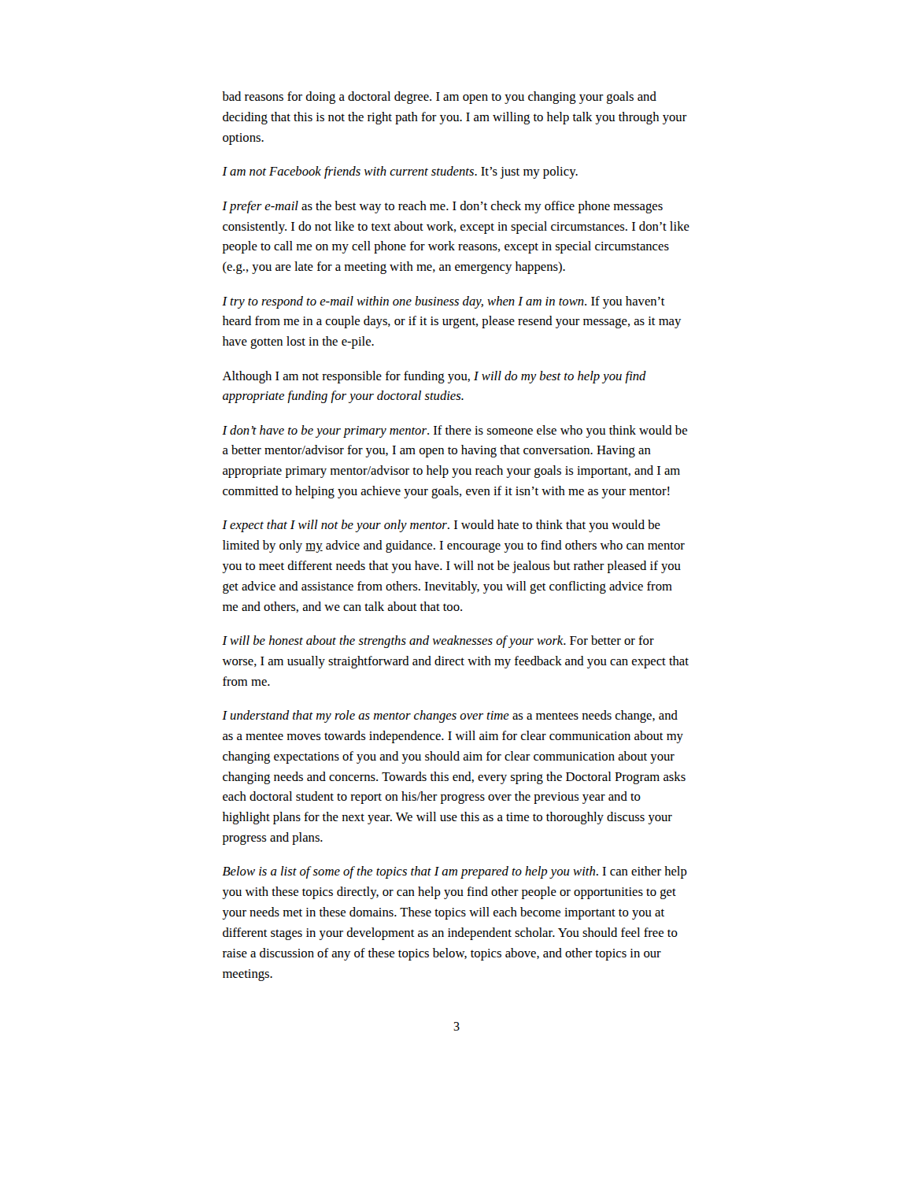bad reasons for doing a doctoral degree. I am open to you changing your goals and deciding that this is not the right path for you. I am willing to help talk you through your options.
I am not Facebook friends with current students. It’s just my policy.
I prefer e-mail as the best way to reach me. I don’t check my office phone messages consistently. I do not like to text about work, except in special circumstances. I don’t like people to call me on my cell phone for work reasons, except in special circumstances (e.g., you are late for a meeting with me, an emergency happens).
I try to respond to e-mail within one business day, when I am in town. If you haven’t heard from me in a couple days, or if it is urgent, please resend your message, as it may have gotten lost in the e-pile.
Although I am not responsible for funding you, I will do my best to help you find appropriate funding for your doctoral studies.
I don’t have to be your primary mentor. If there is someone else who you think would be a better mentor/advisor for you, I am open to having that conversation. Having an appropriate primary mentor/advisor to help you reach your goals is important, and I am committed to helping you achieve your goals, even if it isn’t with me as your mentor!
I expect that I will not be your only mentor. I would hate to think that you would be limited by only my advice and guidance. I encourage you to find others who can mentor you to meet different needs that you have. I will not be jealous but rather pleased if you get advice and assistance from others. Inevitably, you will get conflicting advice from me and others, and we can talk about that too.
I will be honest about the strengths and weaknesses of your work. For better or for worse, I am usually straightforward and direct with my feedback and you can expect that from me.
I understand that my role as mentor changes over time as a mentees needs change, and as a mentee moves towards independence. I will aim for clear communication about my changing expectations of you and you should aim for clear communication about your changing needs and concerns. Towards this end, every spring the Doctoral Program asks each doctoral student to report on his/her progress over the previous year and to highlight plans for the next year. We will use this as a time to thoroughly discuss your progress and plans.
Below is a list of some of the topics that I am prepared to help you with. I can either help you with these topics directly, or can help you find other people or opportunities to get your needs met in these domains. These topics will each become important to you at different stages in your development as an independent scholar. You should feel free to raise a discussion of any of these topics below, topics above, and other topics in our meetings.
3